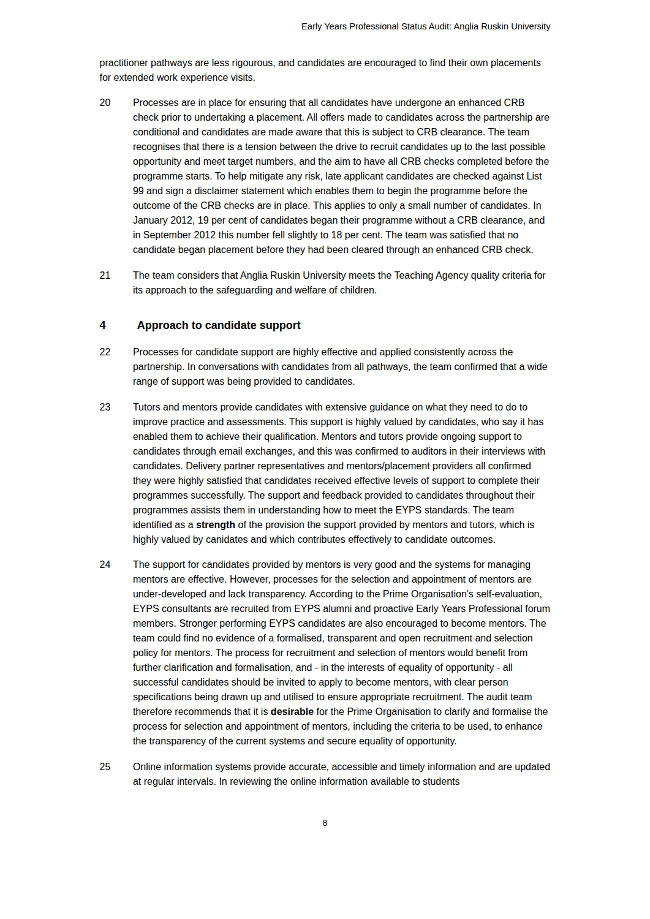Early Years Professional Status Audit: Anglia Ruskin University
practitioner pathways are less rigourous, and candidates are encouraged to find their own placements for extended work experience visits.
20
Processes are in place for ensuring that all candidates have undergone an enhanced CRB check prior to undertaking a placement. All offers made to candidates across the partnership are conditional and candidates are made aware that this is subject to CRB clearance. The team recognises that there is a tension between the drive to recruit candidates up to the last possible opportunity and meet target numbers, and the aim to have all CRB checks completed before the programme starts. To help mitigate any risk, late applicant candidates are checked against List 99 and sign a disclaimer statement which enables them to begin the programme before the outcome of the CRB checks are in place. This applies to only a small number of candidates. In January 2012, 19 per cent of candidates began their programme without a CRB clearance, and in September 2012 this number fell slightly to 18 per cent. The team was satisfied that no candidate began placement before they had been cleared through an enhanced CRB check.
21
The team considers that Anglia Ruskin University meets the Teaching Agency quality criteria for its approach to the safeguarding and welfare of children.
4 Approach to candidate support
22
Processes for candidate support are highly effective and applied consistently across the partnership. In conversations with candidates from all pathways, the team confirmed that a wide range of support was being provided to candidates.
23
Tutors and mentors provide candidates with extensive guidance on what they need to do to improve practice and assessments. This support is highly valued by candidates, who say it has enabled them to achieve their qualification. Mentors and tutors provide ongoing support to candidates through email exchanges, and this was confirmed to auditors in their interviews with candidates. Delivery partner representatives and mentors/placement providers all confirmed they were highly satisfied that candidates received effective levels of support to complete their programmes successfully. The support and feedback provided to candidates throughout their programmes assists them in understanding how to meet the EYPS standards. The team identified as a strength of the provision the support provided by mentors and tutors, which is highly valued by canidates and which contributes effectively to candidate outcomes.
24
The support for candidates provided by mentors is very good and the systems for managing mentors are effective. However, processes for the selection and appointment of mentors are under-developed and lack transparency. According to the Prime Organisation's self-evaluation, EYPS consultants are recruited from EYPS alumni and proactive Early Years Professional forum members. Stronger performing EYPS candidates are also encouraged to become mentors. The team could find no evidence of a formalised, transparent and open recruitment and selection policy for mentors. The process for recruitment and selection of mentors would benefit from further clarification and formalisation, and - in the interests of equality of opportunity - all successful candidates should be invited to apply to become mentors, with clear person specifications being drawn up and utilised to ensure appropriate recruitment. The audit team therefore recommends that it is desirable for the Prime Organisation to clarify and formalise the process for selection and appointment of mentors, including the criteria to be used, to enhance the transparency of the current systems and secure equality of opportunity.
25
Online information systems provide accurate, accessible and timely information and are updated at regular intervals. In reviewing the online information available to students
8